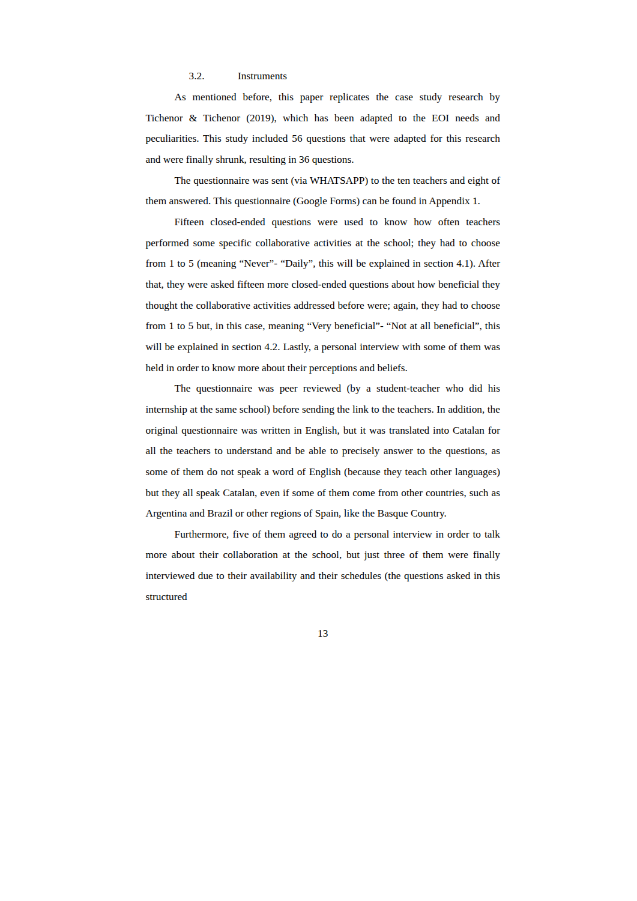3.2. Instruments
As mentioned before, this paper replicates the case study research by Tichenor & Tichenor (2019), which has been adapted to the EOI needs and peculiarities. This study included 56 questions that were adapted for this research and were finally shrunk, resulting in 36 questions.
The questionnaire was sent (via WHATSAPP) to the ten teachers and eight of them answered. This questionnaire (Google Forms) can be found in Appendix 1.
Fifteen closed-ended questions were used to know how often teachers performed some specific collaborative activities at the school; they had to choose from 1 to 5 (meaning “Never”- “Daily”, this will be explained in section 4.1). After that, they were asked fifteen more closed-ended questions about how beneficial they thought the collaborative activities addressed before were; again, they had to choose from 1 to 5 but, in this case, meaning “Very beneficial”- “Not at all beneficial”, this will be explained in section 4.2. Lastly, a personal interview with some of them was held in order to know more about their perceptions and beliefs.
The questionnaire was peer reviewed (by a student-teacher who did his internship at the same school) before sending the link to the teachers. In addition, the original questionnaire was written in English, but it was translated into Catalan for all the teachers to understand and be able to precisely answer to the questions, as some of them do not speak a word of English (because they teach other languages) but they all speak Catalan, even if some of them come from other countries, such as Argentina and Brazil or other regions of Spain, like the Basque Country.
Furthermore, five of them agreed to do a personal interview in order to talk more about their collaboration at the school, but just three of them were finally interviewed due to their availability and their schedules (the questions asked in this structured
13